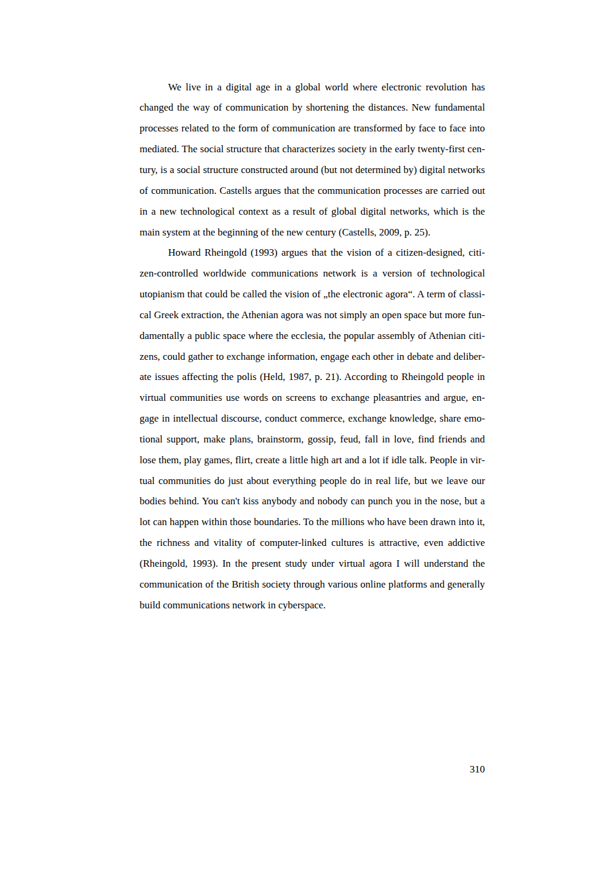We live in a digital age in a global world where electronic revolution has changed the way of communication by shortening the distances. New fundamental processes related to the form of communication are transformed by face to face into mediated. The social structure that characterizes society in the early twenty-first century, is a social structure constructed around (but not determined by) digital networks of communication. Castells argues that the communication processes are carried out in a new technological context as a result of global digital networks, which is the main system at the beginning of the new century (Castells, 2009, p. 25).
Howard Rheingold (1993) argues that the vision of a citizen-designed, citizen-controlled worldwide communications network is a version of technological utopianism that could be called the vision of „the electronic agora“. A term of classical Greek extraction, the Athenian agora was not simply an open space but more fundamentally a public space where the ecclesia, the popular assembly of Athenian citizens, could gather to exchange information, engage each other in debate and deliberate issues affecting the polis (Held, 1987, p. 21). According to Rheingold people in virtual communities use words on screens to exchange pleasantries and argue, engage in intellectual discourse, conduct commerce, exchange knowledge, share emotional support, make plans, brainstorm, gossip, feud, fall in love, find friends and lose them, play games, flirt, create a little high art and a lot if idle talk. People in virtual communities do just about everything people do in real life, but we leave our bodies behind. You can't kiss anybody and nobody can punch you in the nose, but a lot can happen within those boundaries. To the millions who have been drawn into it, the richness and vitality of computer-linked cultures is attractive, even addictive (Rheingold, 1993). In the present study under virtual agora I will understand the communication of the British society through various online platforms and generally build communications network in cyberspace.
310